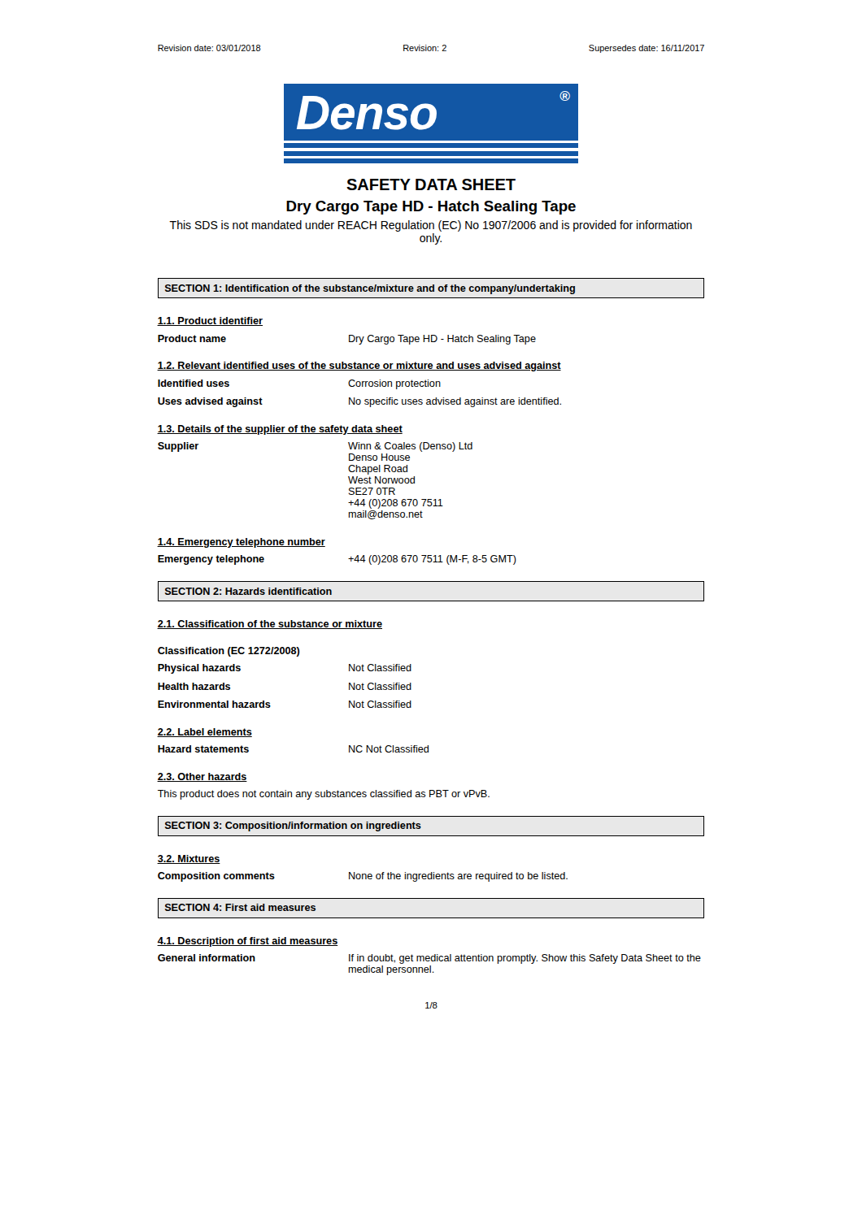Revision date: 03/01/2018 Revision: 2 Supersedes date: 16/11/2017
Denso®
SAFETY DATA SHEET
Dry Cargo Tape HD - Hatch Sealing Tape
This SDS is not mandated under REACH Regulation (EC) No 1907/2006 and is provided for information only.
SECTION 1: Identification of the substance/mixture and of the company/undertaking
1.1. Product identifier
Product name
Dry Cargo Tape HD - Hatch Sealing Tape
1.2. Relevant identified uses of the substance or mixture and uses advised against
Identified uses
Corrosion protection
Uses advised against
No specific uses advised against are identified.
1.3. Details of the supplier of the safety data sheet
Supplier
Winn & Coales (Denso) Ltd Denso House Chapel Road West Norwood SE27 0TR +44 (0)208 670 7511 mail@denso.net
1.4. Emergency telephone number
Emergency telephone
+44 (0)208 670 7511 (M-F, 8-5 GMT)
SECTION 2: Hazards identification
2.1. Classification of the substance or mixture
Classification (EC 1272/2008)
Physical hazards
Not Classified
Health hazards
Not Classified
Environmental hazards
Not Classified
2.2. Label elements
Hazard statements
NC Not Classified
2.3. Other hazards
This product does not contain any substances classified as PBT or vPvB.
SECTION 3: Composition/information on ingredients
3.2. Mixtures
Composition comments
None of the ingredients are required to be listed.
SECTION 4: First aid measures
4.1. Description of first aid measures
General information
If in doubt, get medical attention promptly. Show this Safety Data Sheet to the medical personnel.
1/8